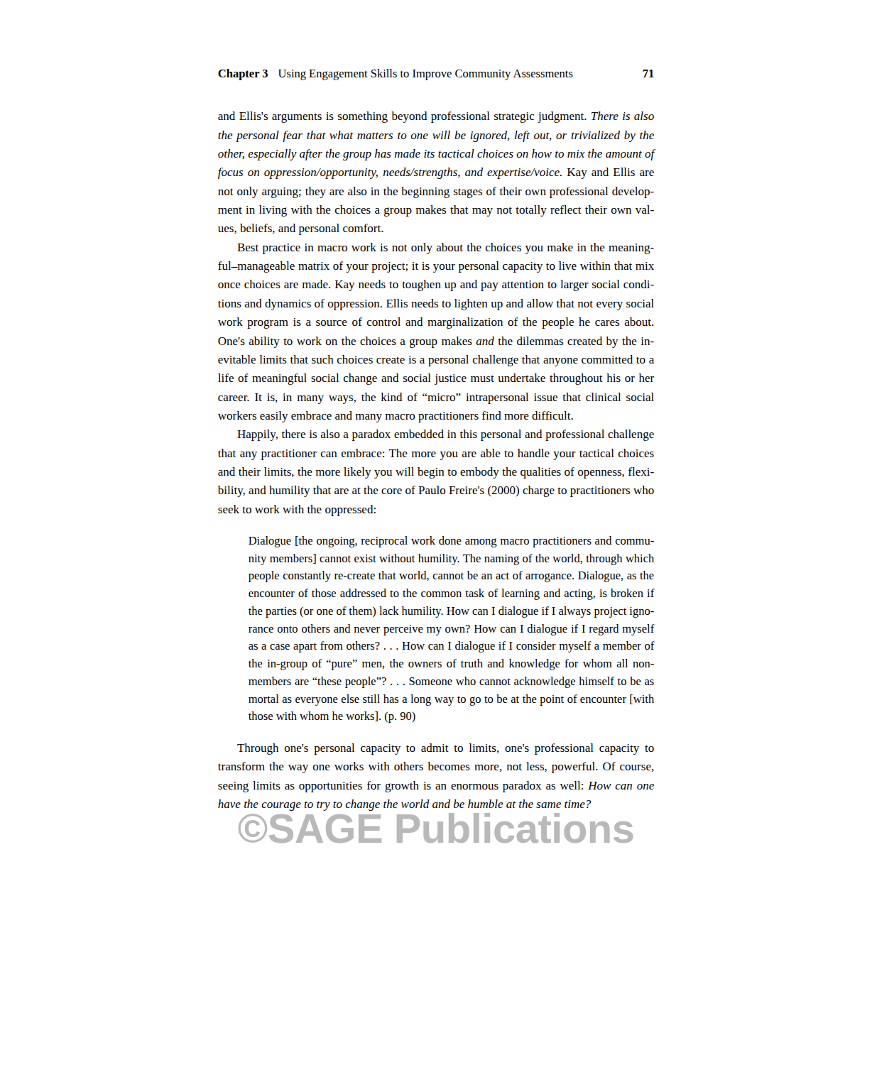Chapter 3 Using Engagement Skills to Improve Community Assessments 71
and Ellis's arguments is something beyond professional strategic judgment. There is also the personal fear that what matters to one will be ignored, left out, or trivialized by the other, especially after the group has made its tactical choices on how to mix the amount of focus on oppression/opportunity, needs/strengths, and expertise/voice. Kay and Ellis are not only arguing; they are also in the beginning stages of their own professional development in living with the choices a group makes that may not totally reflect their own values, beliefs, and personal comfort.
Best practice in macro work is not only about the choices you make in the meaningful–manageable matrix of your project; it is your personal capacity to live within that mix once choices are made. Kay needs to toughen up and pay attention to larger social conditions and dynamics of oppression. Ellis needs to lighten up and allow that not every social work program is a source of control and marginalization of the people he cares about. One's ability to work on the choices a group makes and the dilemmas created by the inevitable limits that such choices create is a personal challenge that anyone committed to a life of meaningful social change and social justice must undertake throughout his or her career. It is, in many ways, the kind of “micro” intrapersonal issue that clinical social workers easily embrace and many macro practitioners find more difficult.
Happily, there is also a paradox embedded in this personal and professional challenge that any practitioner can embrace: The more you are able to handle your tactical choices and their limits, the more likely you will begin to embody the qualities of openness, flexibility, and humility that are at the core of Paulo Freire's (2000) charge to practitioners who seek to work with the oppressed:
Dialogue [the ongoing, reciprocal work done among macro practitioners and community members] cannot exist without humility. The naming of the world, through which people constantly re-create that world, cannot be an act of arrogance. Dialogue, as the encounter of those addressed to the common task of learning and acting, is broken if the parties (or one of them) lack humility. How can I dialogue if I always project ignorance onto others and never perceive my own? How can I dialogue if I regard myself as a case apart from others? . . . How can I dialogue if I consider myself a member of the in-group of “pure” men, the owners of truth and knowledge for whom all non-members are “these people”? . . . Someone who cannot acknowledge himself to be as mortal as everyone else still has a long way to go to be at the point of encounter [with those with whom he works]. (p. 90)
Through one's personal capacity to admit to limits, one's professional capacity to transform the way one works with others becomes more, not less, powerful. Of course, seeing limits as opportunities for growth is an enormous paradox as well: How can one have the courage to try to change the world and be humble at the same time?
©SAGE Publications